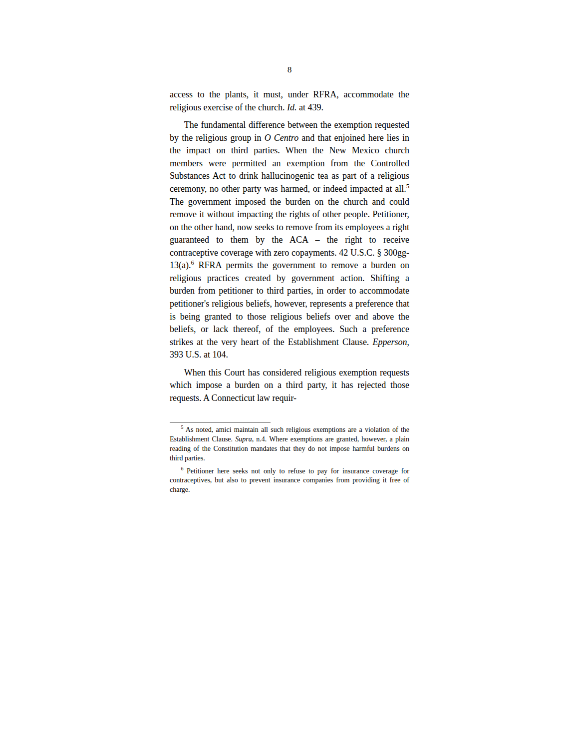8
access to the plants, it must, under RFRA, accommodate the religious exercise of the church. Id. at 439.
The fundamental difference between the exemption requested by the religious group in O Centro and that enjoined here lies in the impact on third parties. When the New Mexico church members were permitted an exemption from the Controlled Substances Act to drink hallucinogenic tea as part of a religious ceremony, no other party was harmed, or indeed impacted at all.5 The government imposed the burden on the church and could remove it without impacting the rights of other people. Petitioner, on the other hand, now seeks to remove from its employees a right guaranteed to them by the ACA – the right to receive contraceptive coverage with zero copayments. 42 U.S.C. § 300gg-13(a).6 RFRA permits the government to remove a burden on religious practices created by government action. Shifting a burden from petitioner to third parties, in order to accommodate petitioner's religious beliefs, however, represents a preference that is being granted to those religious beliefs over and above the beliefs, or lack thereof, of the employees. Such a preference strikes at the very heart of the Establishment Clause. Epperson, 393 U.S. at 104.
When this Court has considered religious exemption requests which impose a burden on a third party, it has rejected those requests. A Connecticut law requir-
5 As noted, amici maintain all such religious exemptions are a violation of the Establishment Clause. Supra, n.4. Where exemptions are granted, however, a plain reading of the Constitution mandates that they do not impose harmful burdens on third parties.
6 Petitioner here seeks not only to refuse to pay for insurance coverage for contraceptives, but also to prevent insurance companies from providing it free of charge.